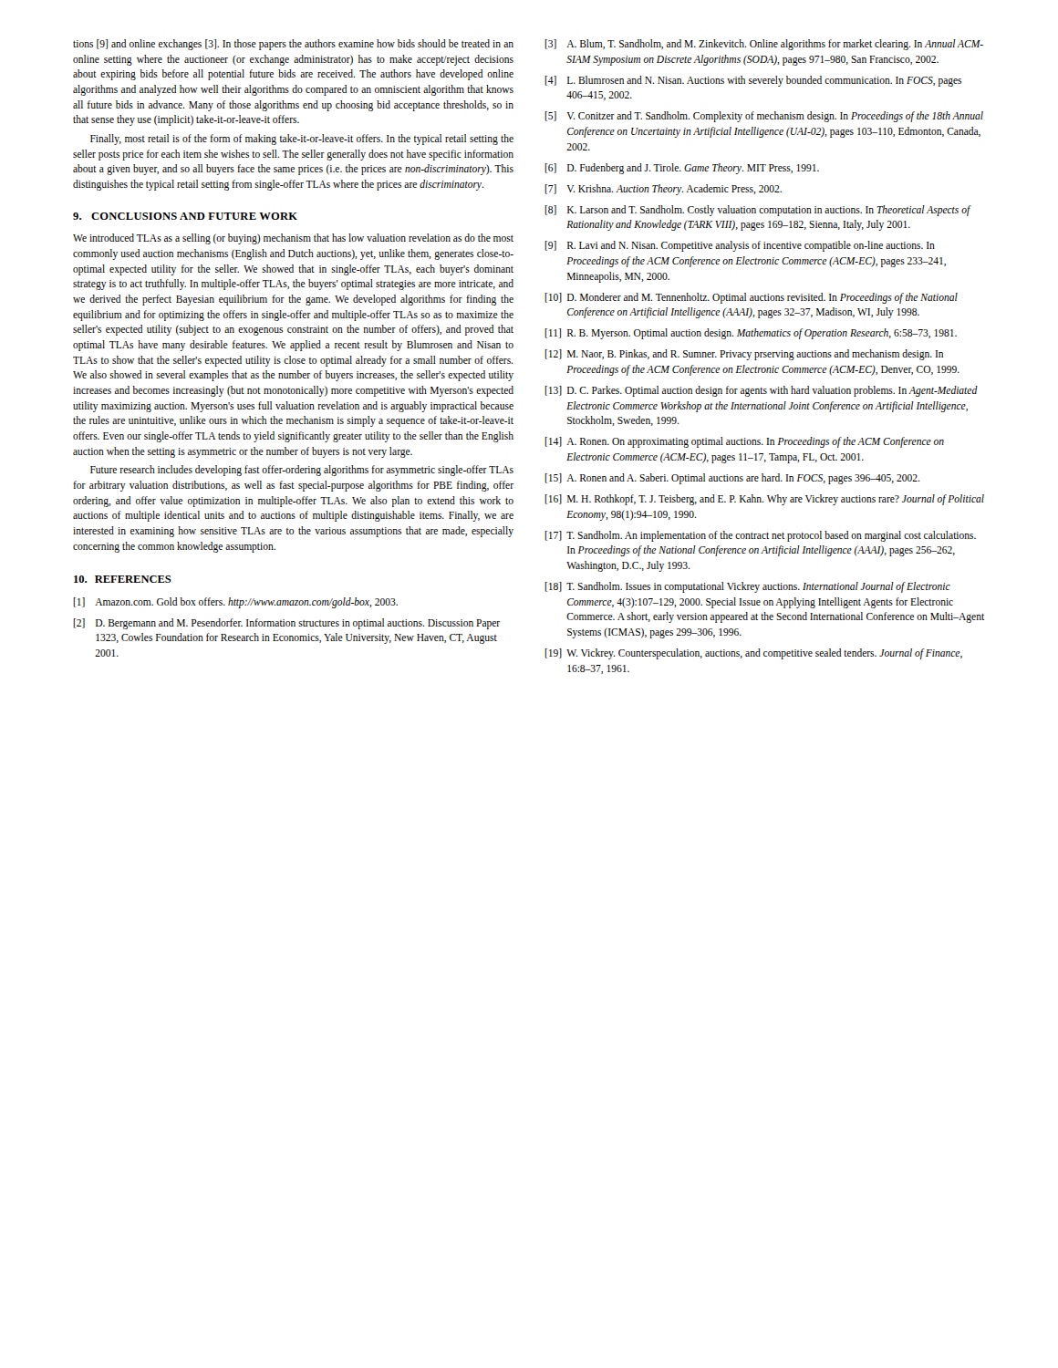tions [9] and online exchanges [3]. In those papers the authors examine how bids should be treated in an online setting where the auctioneer (or exchange administrator) has to make accept/reject decisions about expiring bids before all potential future bids are received. The authors have developed online algorithms and analyzed how well their algorithms do compared to an omniscient algorithm that knows all future bids in advance. Many of those algorithms end up choosing bid acceptance thresholds, so in that sense they use (implicit) take-it-or-leave-it offers.
Finally, most retail is of the form of making take-it-or-leave-it offers. In the typical retail setting the seller posts price for each item she wishes to sell. The seller generally does not have specific information about a given buyer, and so all buyers face the same prices (i.e. the prices are non-discriminatory). This distinguishes the typical retail setting from single-offer TLAs where the prices are discriminatory.
9. CONCLUSIONS AND FUTURE WORK
We introduced TLAs as a selling (or buying) mechanism that has low valuation revelation as do the most commonly used auction mechanisms (English and Dutch auctions), yet, unlike them, generates close-to-optimal expected utility for the seller. We showed that in single-offer TLAs, each buyer's dominant strategy is to act truthfully. In multiple-offer TLAs, the buyers' optimal strategies are more intricate, and we derived the perfect Bayesian equilibrium for the game. We developed algorithms for finding the equilibrium and for optimizing the offers in single-offer and multiple-offer TLAs so as to maximize the seller's expected utility (subject to an exogenous constraint on the number of offers), and proved that optimal TLAs have many desirable features. We applied a recent result by Blumrosen and Nisan to TLAs to show that the seller's expected utility is close to optimal already for a small number of offers. We also showed in several examples that as the number of buyers increases, the seller's expected utility increases and becomes increasingly (but not monotonically) more competitive with Myerson's expected utility maximizing auction. Myerson's uses full valuation revelation and is arguably impractical because the rules are unintuitive, unlike ours in which the mechanism is simply a sequence of take-it-or-leave-it offers. Even our single-offer TLA tends to yield significantly greater utility to the seller than the English auction when the setting is asymmetric or the number of buyers is not very large.
Future research includes developing fast offer-ordering algorithms for asymmetric single-offer TLAs for arbitrary valuation distributions, as well as fast special-purpose algorithms for PBE finding, offer ordering, and offer value optimization in multiple-offer TLAs. We also plan to extend this work to auctions of multiple identical units and to auctions of multiple distinguishable items. Finally, we are interested in examining how sensitive TLAs are to the various assumptions that are made, especially concerning the common knowledge assumption.
10. REFERENCES
[1] Amazon.com. Gold box offers. http://www.amazon.com/gold-box, 2003.
[2] D. Bergemann and M. Pesendorfer. Information structures in optimal auctions. Discussion Paper 1323, Cowles Foundation for Research in Economics, Yale University, New Haven, CT, August 2001.
[3] A. Blum, T. Sandholm, and M. Zinkevitch. Online algorithms for market clearing. In Annual ACM-SIAM Symposium on Discrete Algorithms (SODA), pages 971–980, San Francisco, 2002.
[4] L. Blumrosen and N. Nisan. Auctions with severely bounded communication. In FOCS, pages 406–415, 2002.
[5] V. Conitzer and T. Sandholm. Complexity of mechanism design. In Proceedings of the 18th Annual Conference on Uncertainty in Artificial Intelligence (UAI-02), pages 103–110, Edmonton, Canada, 2002.
[6] D. Fudenberg and J. Tirole. Game Theory. MIT Press, 1991.
[7] V. Krishna. Auction Theory. Academic Press, 2002.
[8] K. Larson and T. Sandholm. Costly valuation computation in auctions. In Theoretical Aspects of Rationality and Knowledge (TARK VIII), pages 169–182, Sienna, Italy, July 2001.
[9] R. Lavi and N. Nisan. Competitive analysis of incentive compatible on-line auctions. In Proceedings of the ACM Conference on Electronic Commerce (ACM-EC), pages 233–241, Minneapolis, MN, 2000.
[10] D. Monderer and M. Tennenholtz. Optimal auctions revisited. In Proceedings of the National Conference on Artificial Intelligence (AAAI), pages 32–37, Madison, WI, July 1998.
[11] R. B. Myerson. Optimal auction design. Mathematics of Operation Research, 6:58–73, 1981.
[12] M. Naor, B. Pinkas, and R. Sumner. Privacy prserving auctions and mechanism design. In Proceedings of the ACM Conference on Electronic Commerce (ACM-EC), Denver, CO, 1999.
[13] D. C. Parkes. Optimal auction design for agents with hard valuation problems. In Agent-Mediated Electronic Commerce Workshop at the International Joint Conference on Artificial Intelligence, Stockholm, Sweden, 1999.
[14] A. Ronen. On approximating optimal auctions. In Proceedings of the ACM Conference on Electronic Commerce (ACM-EC), pages 11–17, Tampa, FL, Oct. 2001.
[15] A. Ronen and A. Saberi. Optimal auctions are hard. In FOCS, pages 396–405, 2002.
[16] M. H. Rothkopf, T. J. Teisberg, and E. P. Kahn. Why are Vickrey auctions rare? Journal of Political Economy, 98(1):94–109, 1990.
[17] T. Sandholm. An implementation of the contract net protocol based on marginal cost calculations. In Proceedings of the National Conference on Artificial Intelligence (AAAI), pages 256–262, Washington, D.C., July 1993.
[18] T. Sandholm. Issues in computational Vickrey auctions. International Journal of Electronic Commerce, 4(3):107–129, 2000. Special Issue on Applying Intelligent Agents for Electronic Commerce. A short, early version appeared at the Second International Conference on Multi–Agent Systems (ICMAS), pages 299–306, 1996.
[19] W. Vickrey. Counterspeculation, auctions, and competitive sealed tenders. Journal of Finance, 16:8–37, 1961.